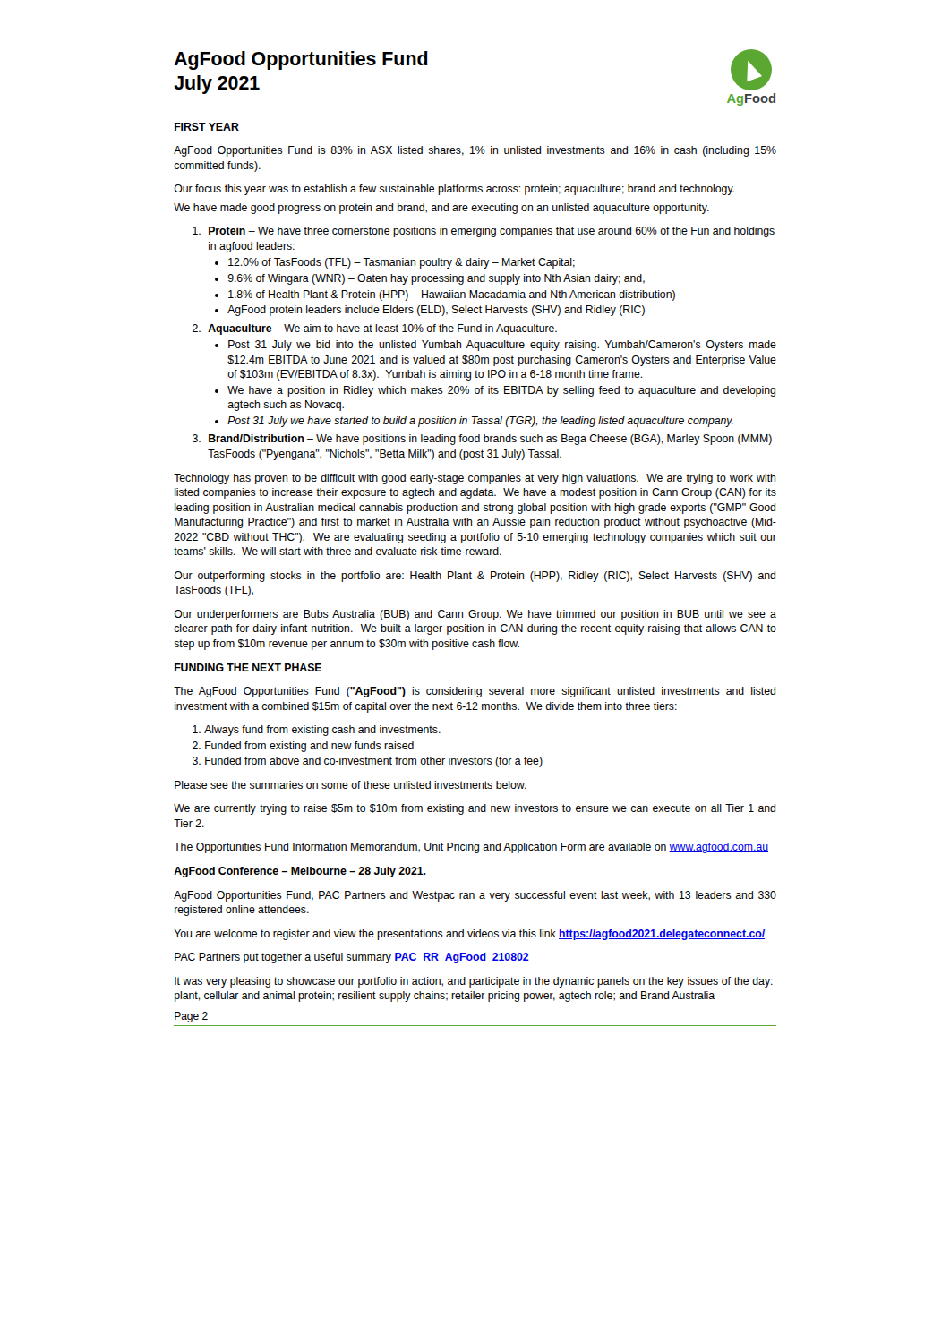AgFood Opportunities Fund
July 2021
Ag Food
First Year
AgFood Opportunities Fund is 83% in ASX listed shares, 1% in unlisted investments and 16% in cash (including 15% committed funds).
Our focus this year was to establish a few sustainable platforms across: protein; aquaculture; brand and technology.
We have made good progress on protein and brand, and are executing on an unlisted aquaculture opportunity.
Protein – We have three cornerstone positions in emerging companies that use around 60% of the Fun and holdings in agfood leaders:
12.0% of TasFoods (TFL) – Tasmanian poultry & dairy – Market Capital;
9.6% of Wingara (WNR) – Oaten hay processing and supply into Nth Asian dairy; and,
1.8% of Health Plant & Protein (HPP) – Hawaiian Macadamia and Nth American distribution)
AgFood protein leaders include Elders (ELD), Select Harvests (SHV) and Ridley (RIC)
Aquaculture – We aim to have at least 10% of the Fund in Aquaculture.
Post 31 July we bid into the unlisted Yumbah Aquaculture equity raising. Yumbah/Cameron's Oysters made $12.4m EBITDA to June 2021 and is valued at $80m post purchasing Cameron's Oysters and Enterprise Value of $103m (EV/EBITDA of 8.3x). Yumbah is aiming to IPO in a 6-18 month time frame.
We have a position in Ridley which makes 20% of its EBITDA by selling feed to aquaculture and developing agtech such as Novacq.
Post 31 July we have started to build a position in Tassal (TGR), the leading listed aquaculture company.
Brand/Distribution – We have positions in leading food brands such as Bega Cheese (BGA), Marley Spoon (MMM) TasFoods ("Pyengana", "Nichols", "Betta Milk") and (post 31 July) Tassal.
Technology has proven to be difficult with good early-stage companies at very high valuations. We are trying to work with listed companies to increase their exposure to agtech and agdata. We have a modest position in Cann Group (CAN) for its leading position in Australian medical cannabis production and strong global position with high grade exports ("GMP" Good Manufacturing Practice") and first to market in Australia with an Aussie pain reduction product without psychoactive (Mid-2022 "CBD without THC"). We are evaluating seeding a portfolio of 5-10 emerging technology companies which suit our teams' skills. We will start with three and evaluate risk-time-reward.
Our outperforming stocks in the portfolio are: Health Plant & Protein (HPP), Ridley (RIC), Select Harvests (SHV) and TasFoods (TFL),
Our underperformers are Bubs Australia (BUB) and Cann Group. We have trimmed our position in BUB until we see a clearer path for dairy infant nutrition. We built a larger position in CAN during the recent equity raising that allows CAN to step up from $10m revenue per annum to $30m with positive cash flow.
Funding the Next Phase
The AgFood Opportunities Fund ("AgFood") is considering several more significant unlisted investments and listed investment with a combined $15m of capital over the next 6-12 months. We divide them into three tiers:
Always fund from existing cash and investments.
Funded from existing and new funds raised
Funded from above and co-investment from other investors (for a fee)
Please see the summaries on some of these unlisted investments below.
We are currently trying to raise $5m to $10m from existing and new investors to ensure we can execute on all Tier 1 and Tier 2.
The Opportunities Fund Information Memorandum, Unit Pricing and Application Form are available on www.agfood.com.au
AgFood Conference – Melbourne – 28 July 2021.
AgFood Opportunities Fund, PAC Partners and Westpac ran a very successful event last week, with 13 leaders and 330 registered online attendees.
You are welcome to register and view the presentations and videos via this link https://agfood2021.delegateconnect.co/
PAC Partners put together a useful summary PAC_RR_AgFood_210802
It was very pleasing to showcase our portfolio in action, and participate in the dynamic panels on the key issues of the day: plant, cellular and animal protein; resilient supply chains; retailer pricing power, agtech role; and Brand Australia
Page 2